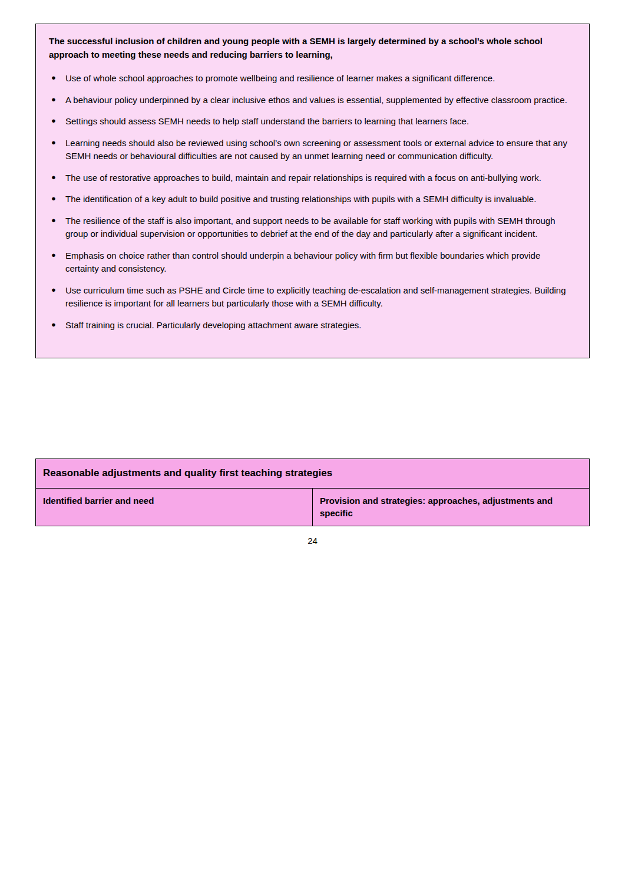The successful inclusion of children and young people with a SEMH is largely determined by a school’s whole school approach to meeting these needs and reducing barriers to learning,
Use of whole school approaches to promote wellbeing and resilience of learner makes a significant difference.
A behaviour policy underpinned by a clear inclusive ethos and values is essential, supplemented by effective classroom practice.
Settings should assess SEMH needs to help staff understand the barriers to learning that learners face.
Learning needs should also be reviewed using school’s own screening or assessment tools or external advice to ensure that any SEMH needs or behavioural difficulties are not caused by an unmet learning need or communication difficulty.
The use of restorative approaches to build, maintain and repair relationships is required with a focus on anti-bullying work.
The identification of a key adult to build positive and trusting relationships with pupils with a SEMH difficulty is invaluable.
The resilience of the staff is also important, and support needs to be available for staff working with pupils with SEMH through group or individual supervision or opportunities to debrief at the end of the day and particularly after a significant incident.
Emphasis on choice rather than control should underpin a behaviour policy with firm but flexible boundaries which provide certainty and consistency.
Use curriculum time such as PSHE and Circle time to explicitly teaching de-escalation and self-management strategies. Building resilience is important for all learners but particularly those with a SEMH difficulty.
Staff training is crucial. Particularly developing attachment aware strategies.
| Reasonable adjustments and quality first teaching strategies |
| Identified barrier and need | Provision and strategies: approaches, adjustments and specific |
24